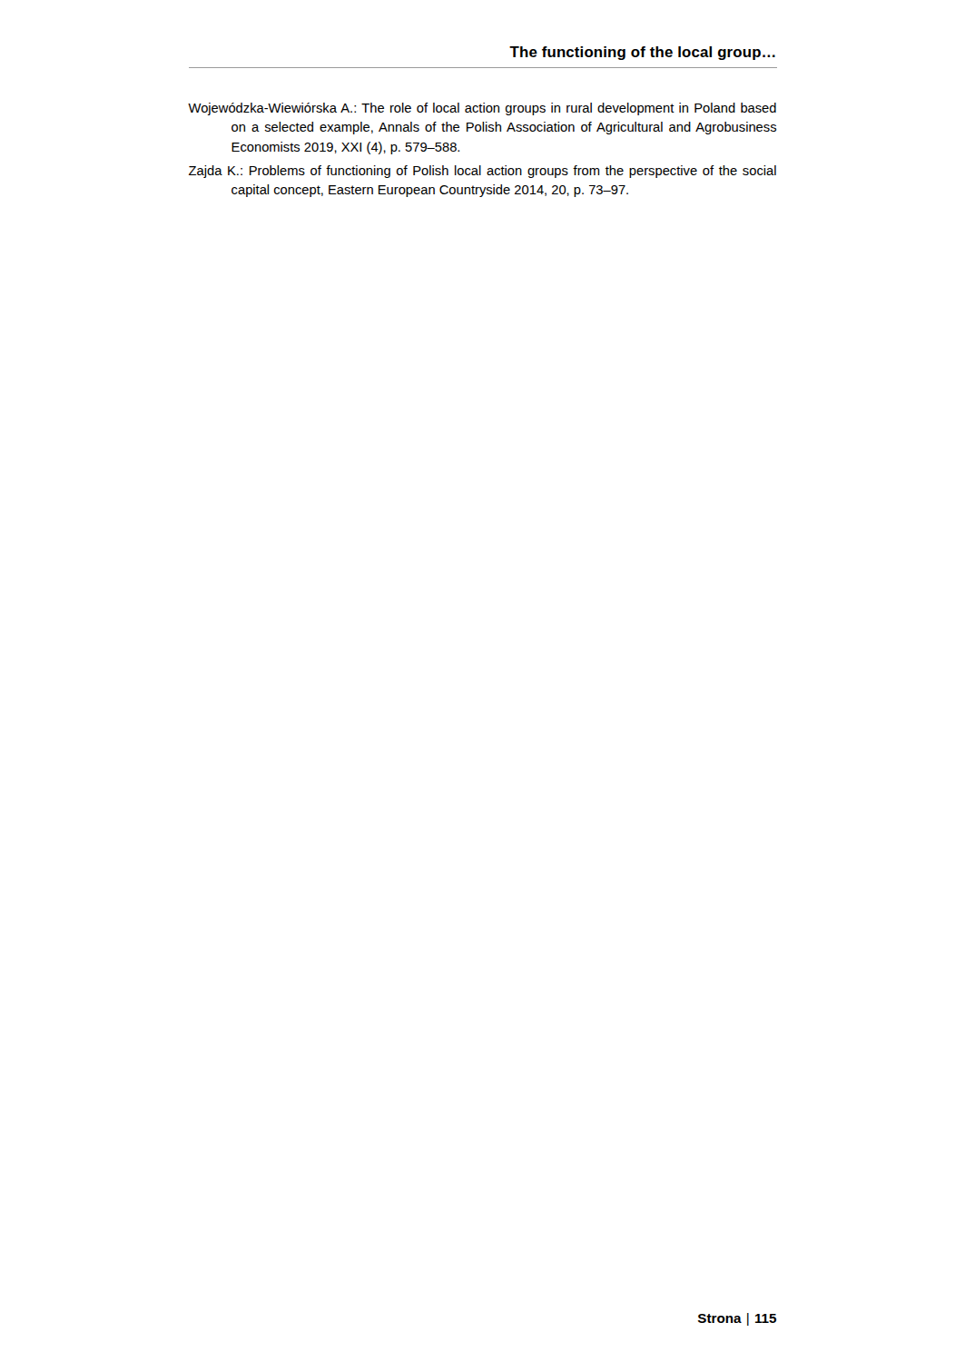The functioning of the local group…
Wojewódzka-Wiewiórska A.: The role of local action groups in rural development in Poland based on a selected example, Annals of the Polish Association of Agricultural and Agrobusiness Economists 2019, XXI (4), p. 579–588.
Zajda K.: Problems of functioning of Polish local action groups from the perspective of the social capital concept, Eastern European Countryside 2014, 20, p. 73–97.
Strona|115